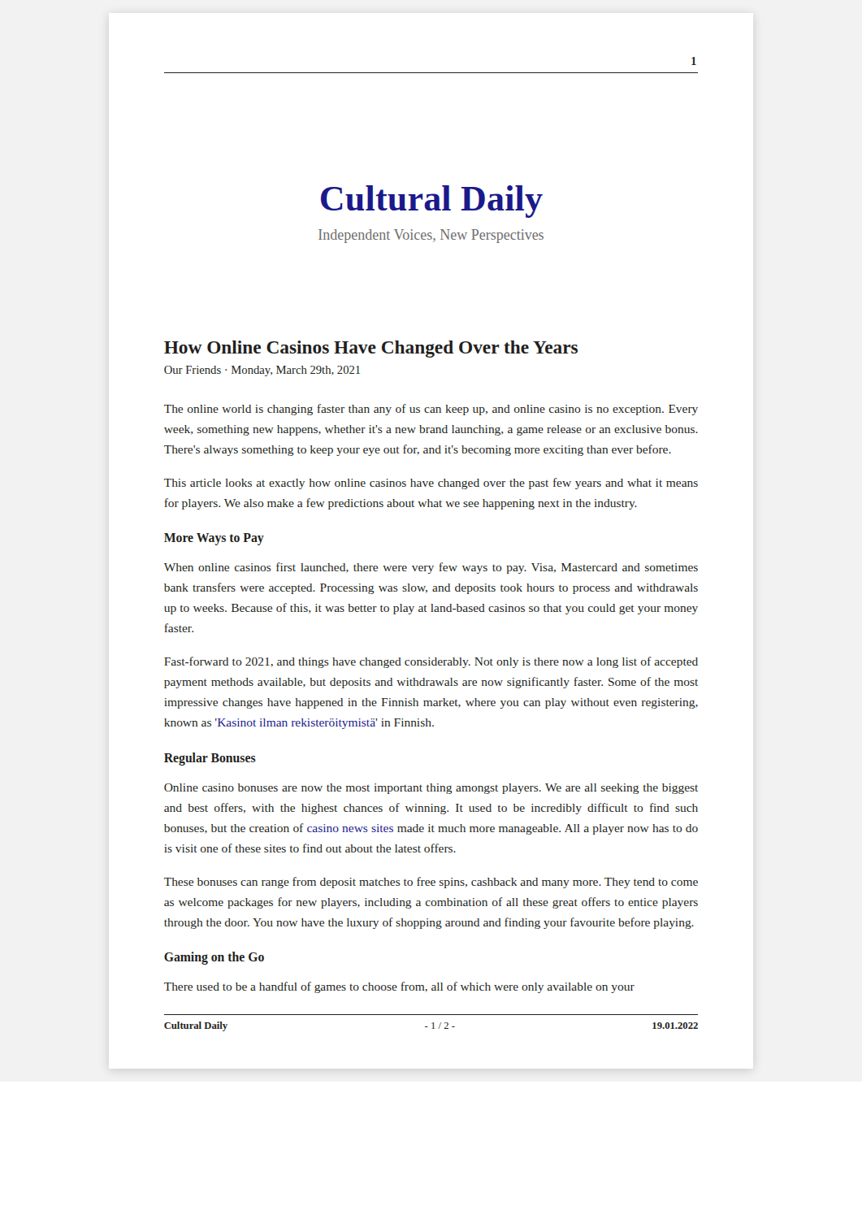1
Cultural Daily
Independent Voices, New Perspectives
How Online Casinos Have Changed Over the Years
Our Friends · Monday, March 29th, 2021
The online world is changing faster than any of us can keep up, and online casino is no exception. Every week, something new happens, whether it's a new brand launching, a game release or an exclusive bonus. There's always something to keep your eye out for, and it's becoming more exciting than ever before.
This article looks at exactly how online casinos have changed over the past few years and what it means for players. We also make a few predictions about what we see happening next in the industry.
More Ways to Pay
When online casinos first launched, there were very few ways to pay. Visa, Mastercard and sometimes bank transfers were accepted. Processing was slow, and deposits took hours to process and withdrawals up to weeks. Because of this, it was better to play at land-based casinos so that you could get your money faster.
Fast-forward to 2021, and things have changed considerably. Not only is there now a long list of accepted payment methods available, but deposits and withdrawals are now significantly faster. Some of the most impressive changes have happened in the Finnish market, where you can play without even registering, known as 'Kasinot ilman rekisteröitymistä' in Finnish.
Regular Bonuses
Online casino bonuses are now the most important thing amongst players. We are all seeking the biggest and best offers, with the highest chances of winning. It used to be incredibly difficult to find such bonuses, but the creation of casino news sites made it much more manageable. All a player now has to do is visit one of these sites to find out about the latest offers.
These bonuses can range from deposit matches to free spins, cashback and many more. They tend to come as welcome packages for new players, including a combination of all these great offers to entice players through the door. You now have the luxury of shopping around and finding your favourite before playing.
Gaming on the Go
There used to be a handful of games to choose from, all of which were only available on your
Cultural Daily
- 1 / 2 -
19.01.2022